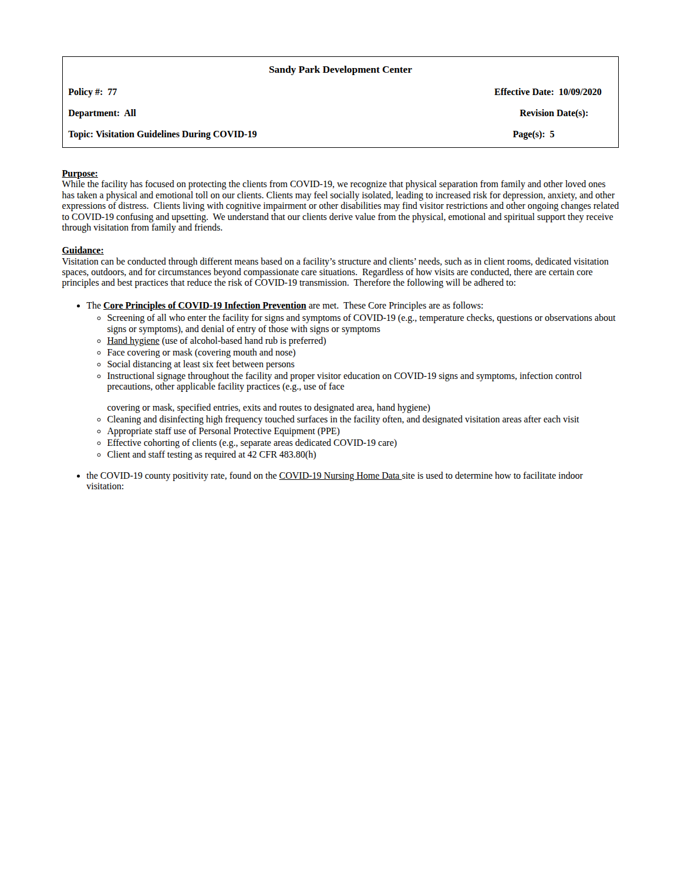Sandy Park Development Center
Policy #: 77
Effective Date: 10/09/2020
Department: All
Revision Date(s):
Topic: Visitation Guidelines During COVID-19
Page(s): 5
Purpose:
While the facility has focused on protecting the clients from COVID-19, we recognize that physical separation from family and other loved ones has taken a physical and emotional toll on our clients. Clients may feel socially isolated, leading to increased risk for depression, anxiety, and other expressions of distress. Clients living with cognitive impairment or other disabilities may find visitor restrictions and other ongoing changes related to COVID-19 confusing and upsetting. We understand that our clients derive value from the physical, emotional and spiritual support they receive through visitation from family and friends.
Guidance:
Visitation can be conducted through different means based on a facility’s structure and clients’ needs, such as in client rooms, dedicated visitation spaces, outdoors, and for circumstances beyond compassionate care situations. Regardless of how visits are conducted, there are certain core principles and best practices that reduce the risk of COVID-19 transmission. Therefore the following will be adhered to:
The Core Principles of COVID-19 Infection Prevention are met. These Core Principles are as follows:
Screening of all who enter the facility for signs and symptoms of COVID-19 (e.g., temperature checks, questions or observations about signs or symptoms), and denial of entry of those with signs or symptoms
Hand hygiene (use of alcohol-based hand rub is preferred)
Face covering or mask (covering mouth and nose)
Social distancing at least six feet between persons
Instructional signage throughout the facility and proper visitor education on COVID-19 signs and symptoms, infection control precautions, other applicable facility practices (e.g., use of face
covering or mask, specified entries, exits and routes to designated area, hand hygiene)
Cleaning and disinfecting high frequency touched surfaces in the facility often, and designated visitation areas after each visit
Appropriate staff use of Personal Protective Equipment (PPE)
Effective cohorting of clients (e.g., separate areas dedicated COVID-19 care)
Client and staff testing as required at 42 CFR 483.80(h)
the COVID-19 county positivity rate, found on the COVID-19 Nursing Home Data site is used to determine how to facilitate indoor visitation: